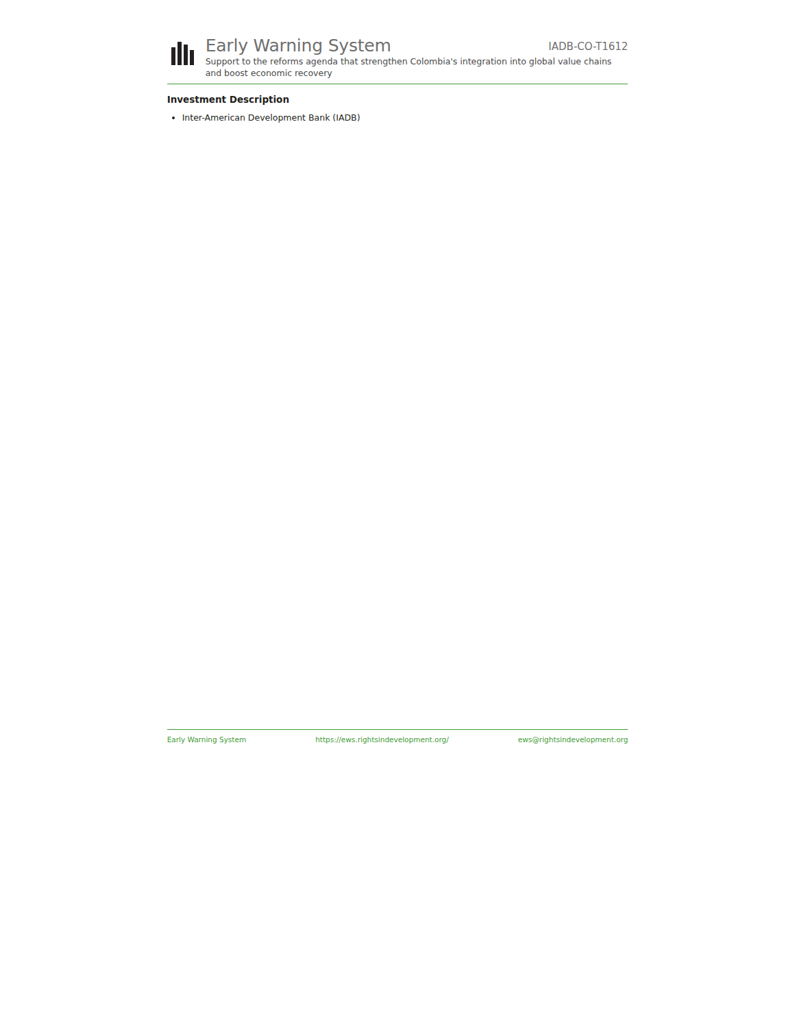Early Warning System
Support to the reforms agenda that strengthen Colombia's integration into global value chains and boost economic recovery
IADB-CO-T1612
Investment Description
Inter-American Development Bank (IADB)
Early Warning System
https://ews.rightsindevelopment.org/
ews@rightsindevelopment.org